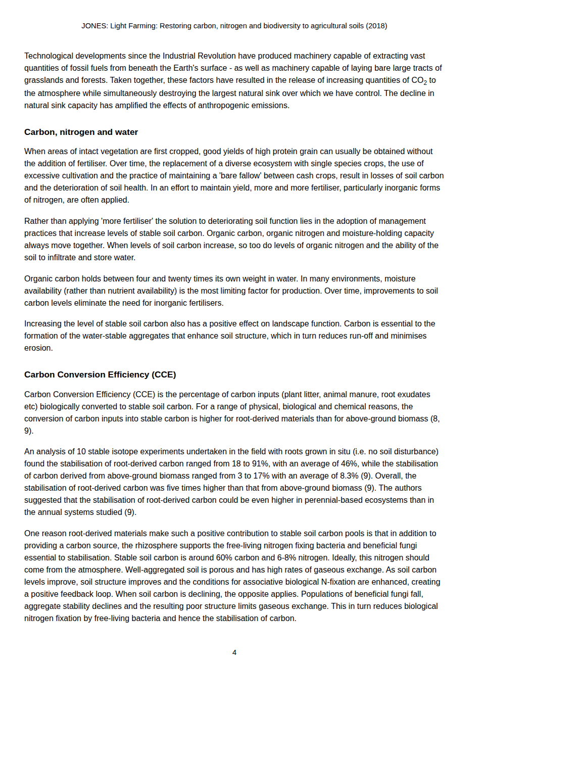JONES: Light Farming: Restoring carbon, nitrogen and biodiversity to agricultural soils (2018)
Technological developments since the Industrial Revolution have produced machinery capable of extracting vast quantities of fossil fuels from beneath the Earth's surface - as well as machinery capable of laying bare large tracts of grasslands and forests. Taken together, these factors have resulted in the release of increasing quantities of CO2 to the atmosphere while simultaneously destroying the largest natural sink over which we have control. The decline in natural sink capacity has amplified the effects of anthropogenic emissions.
Carbon, nitrogen and water
When areas of intact vegetation are first cropped, good yields of high protein grain can usually be obtained without the addition of fertiliser. Over time, the replacement of a diverse ecosystem with single species crops, the use of excessive cultivation and the practice of maintaining a 'bare fallow' between cash crops, result in losses of soil carbon and the deterioration of soil health. In an effort to maintain yield, more and more fertiliser, particularly inorganic forms of nitrogen, are often applied.
Rather than applying 'more fertiliser' the solution to deteriorating soil function lies in the adoption of management practices that increase levels of stable soil carbon. Organic carbon, organic nitrogen and moisture-holding capacity always move together. When levels of soil carbon increase, so too do levels of organic nitrogen and the ability of the soil to infiltrate and store water.
Organic carbon holds between four and twenty times its own weight in water. In many environments, moisture availability (rather than nutrient availability) is the most limiting factor for production. Over time, improvements to soil carbon levels eliminate the need for inorganic fertilisers.
Increasing the level of stable soil carbon also has a positive effect on landscape function. Carbon is essential to the formation of the water-stable aggregates that enhance soil structure, which in turn reduces run-off and minimises erosion.
Carbon Conversion Efficiency (CCE)
Carbon Conversion Efficiency (CCE) is the percentage of carbon inputs (plant litter, animal manure, root exudates etc) biologically converted to stable soil carbon. For a range of physical, biological and chemical reasons, the conversion of carbon inputs into stable carbon is higher for root-derived materials than for above-ground biomass (8, 9).
An analysis of 10 stable isotope experiments undertaken in the field with roots grown in situ (i.e. no soil disturbance) found the stabilisation of root-derived carbon ranged from 18 to 91%, with an average of 46%, while the stabilisation of carbon derived from above-ground biomass ranged from 3 to 17% with an average of 8.3% (9). Overall, the stabilisation of root-derived carbon was five times higher than that from above-ground biomass (9). The authors suggested that the stabilisation of root-derived carbon could be even higher in perennial-based ecosystems than in the annual systems studied (9).
One reason root-derived materials make such a positive contribution to stable soil carbon pools is that in addition to providing a carbon source, the rhizosphere supports the free-living nitrogen fixing bacteria and beneficial fungi essential to stabilisation. Stable soil carbon is around 60% carbon and 6-8% nitrogen. Ideally, this nitrogen should come from the atmosphere. Well-aggregated soil is porous and has high rates of gaseous exchange. As soil carbon levels improve, soil structure improves and the conditions for associative biological N-fixation are enhanced, creating a positive feedback loop. When soil carbon is declining, the opposite applies. Populations of beneficial fungi fall, aggregate stability declines and the resulting poor structure limits gaseous exchange. This in turn reduces biological nitrogen fixation by free-living bacteria and hence the stabilisation of carbon.
4